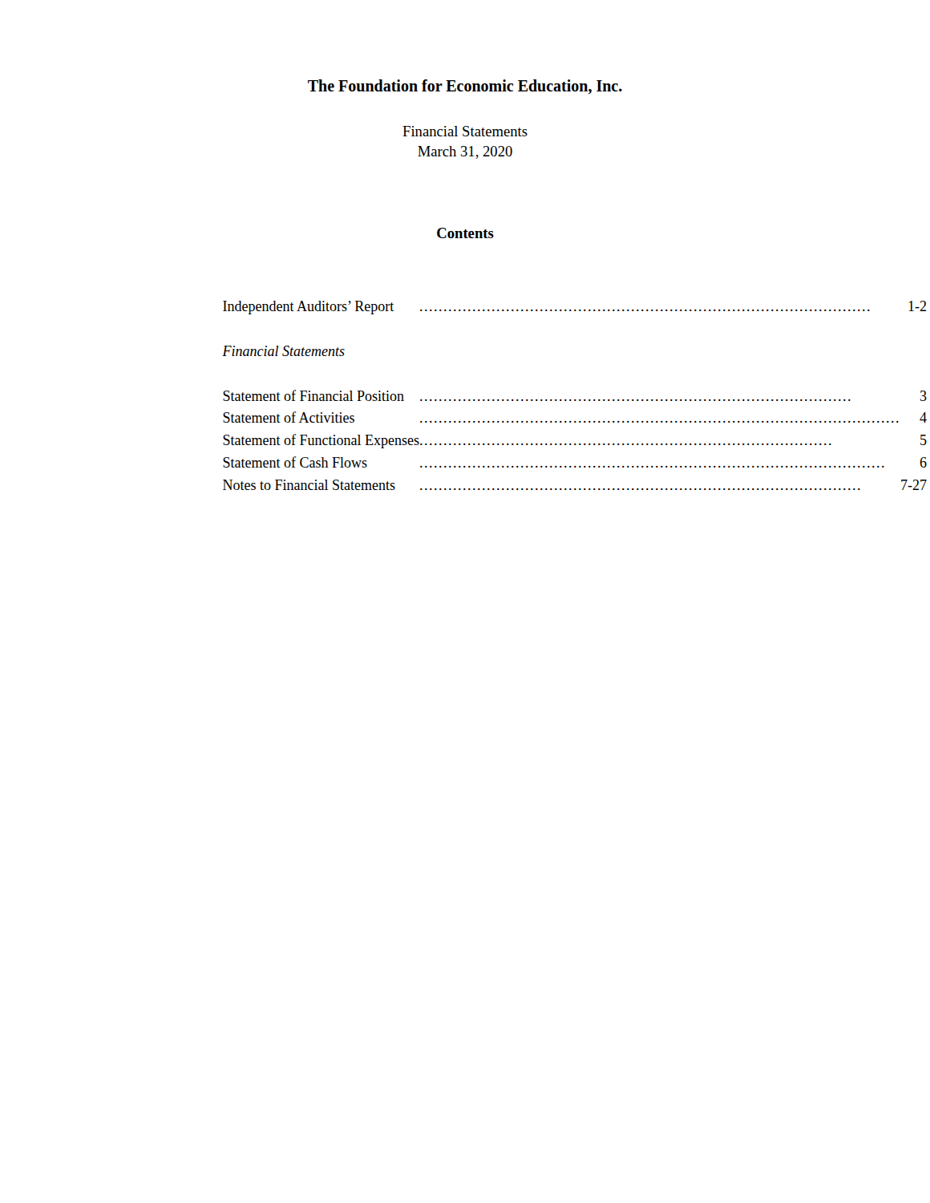The Foundation for Economic Education, Inc.
Financial Statements
March 31, 2020
Contents
| Independent Auditors’ Report | .............................................................................................. | 1-2 |
| Financial Statements | | |
| Statement of Financial Position | .......................................................................................... | 3 |
| Statement of Activities | .................................................................................................... | 4 |
| Statement of Functional Expenses | ...................................................................................... | 5 |
| Statement of Cash Flows | ................................................................................................. | 6 |
| Notes to Financial Statements | ............................................................................................ | 7-27 |